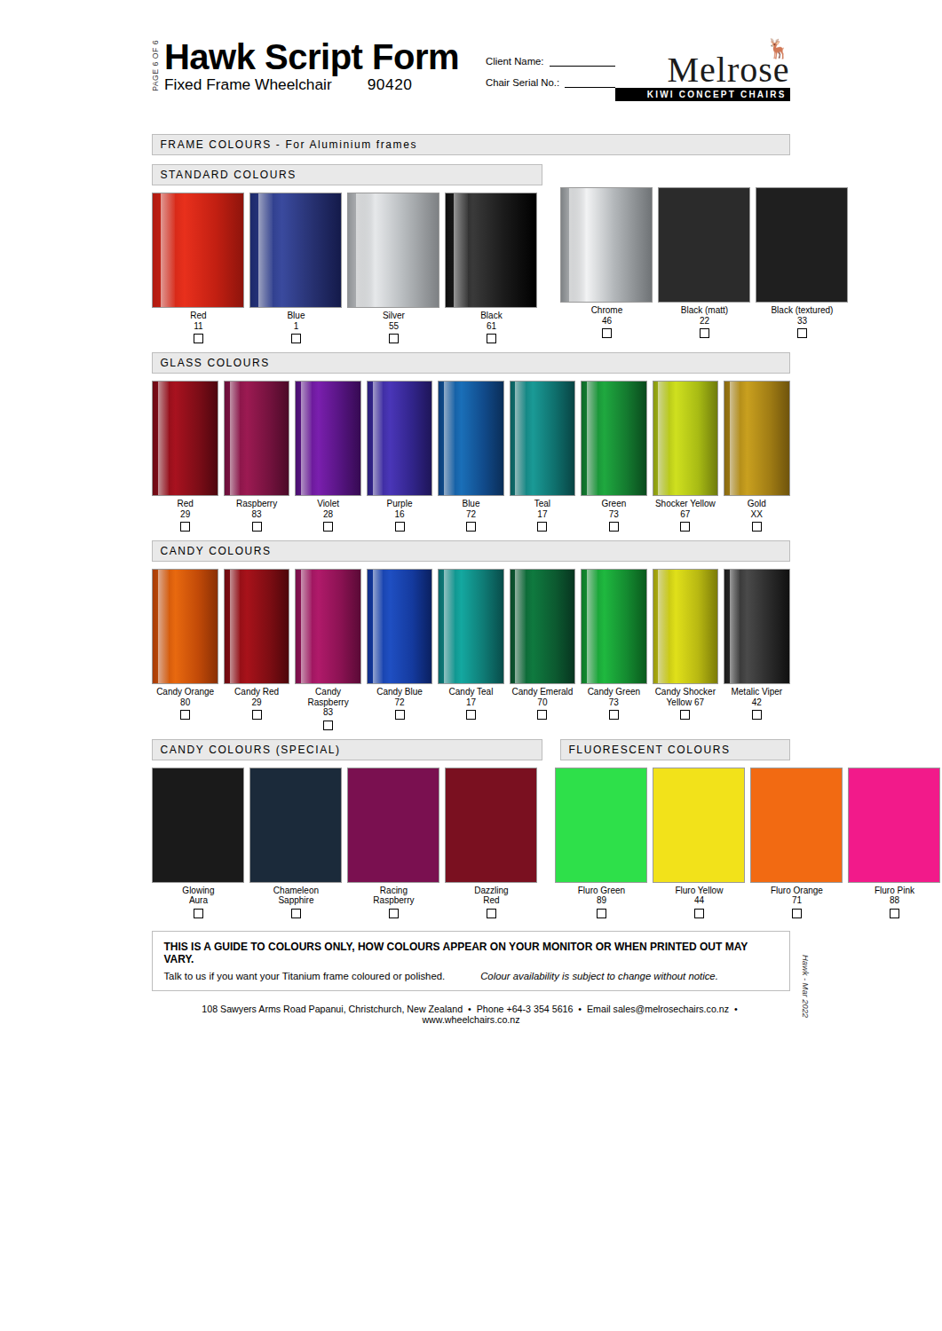PAGE 6 OF 6
Hawk Script Form
Fixed Frame Wheelchair 90420
Client Name:
Chair Serial No.:
🦌
Melrose
KIWI CONCEPT CHAIRS
FRAME COLOURS - For Aluminium frames
STANDARD COLOURS
Red
11
Blue
1
Silver
55
Black
61
Chrome
46
Black (matt)
22
Black (textured)
33
GLASS COLOURS
Red
29
Raspberry
83
Violet
28
Purple
16
Blue
72
Teal
17
Green
73
Shocker Yellow
67
Gold
XX
CANDY COLOURS
Candy Orange
80
Candy Red
29
Candy Raspberry
83
Candy Blue
72
Candy Teal
17
Candy Emerald
70
Candy Green
73
Candy Shocker
Yellow 67
Metalic Viper
42
CANDY COLOURS (SPECIAL)
FLUORESCENT COLOURS
Glowing
Aura
Chameleon
Sapphire
Racing
Raspberry
Dazzling
Red
Fluro Green
89
Fluro Yellow
44
Fluro Orange
71
Fluro Pink
88
THIS IS A GUIDE TO COLOURS ONLY, HOW COLOURS APPEAR ON YOUR MONITOR OR WHEN PRINTED OUT MAY VARY.
Talk to us if you want your Titanium frame coloured or polished. Colour availability is subject to change without notice.
108 Sawyers Arms Road Papanui, Christchurch, New Zealand • Phone +64-3 354 5616 • Email sales@melrosechairs.co.nz • www.wheelchairs.co.nz
Hawk - Mar 2022